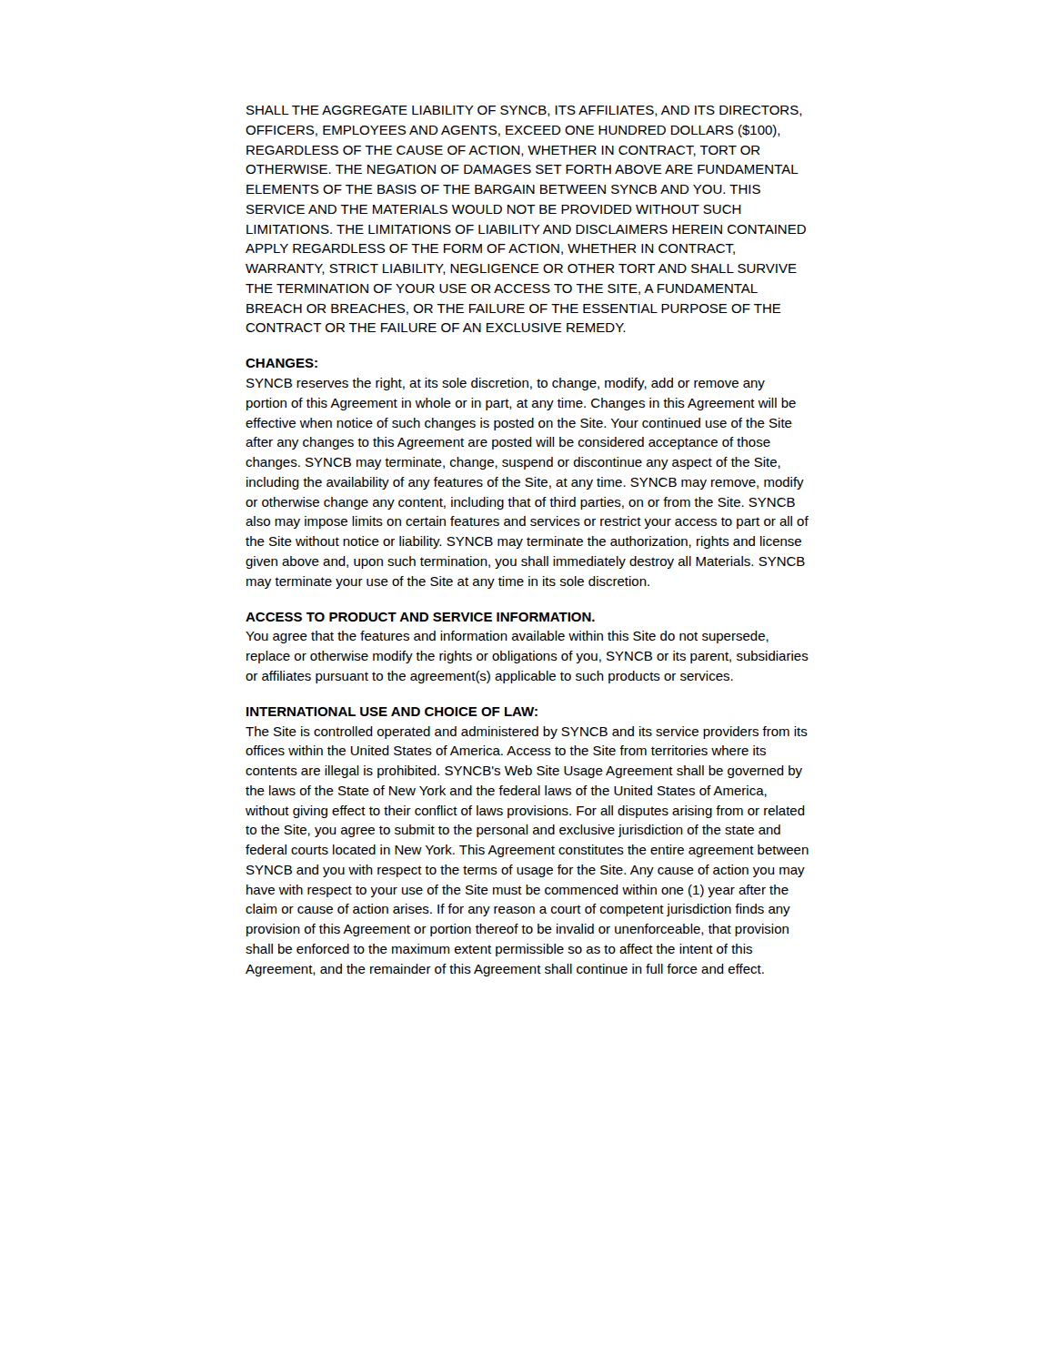Shall the aggregate liability of SYNCB, its affiliates, and its directors, officers, employees and agents, exceed one hundred dollars ($100), regardless of the cause of action, whether in contract, tort or otherwise. The negation of damages set forth above are fundamental elements of the basis of the bargain between SYNCB and you. This service and the materials would not be provided without such limitations. The limitations of liability and disclaimers herein contained apply regardless of the form of action, whether in contract, warranty, strict liability, negligence or other tort and shall survive the termination of your use or access to the site, a fundamental breach or breaches, or the failure of the essential purpose of the contract or the failure of an exclusive remedy.
Changes:
SYNCB reserves the right, at its sole discretion, to change, modify, add or remove any portion of this Agreement in whole or in part, at any time. Changes in this Agreement will be effective when notice of such changes is posted on the Site. Your continued use of the Site after any changes to this Agreement are posted will be considered acceptance of those changes. SYNCB may terminate, change, suspend or discontinue any aspect of the Site, including the availability of any features of the Site, at any time. SYNCB may remove, modify or otherwise change any content, including that of third parties, on or from the Site. SYNCB also may impose limits on certain features and services or restrict your access to part or all of the Site without notice or liability. SYNCB may terminate the authorization, rights and license given above and, upon such termination, you shall immediately destroy all Materials. SYNCB may terminate your use of the Site at any time in its sole discretion.
Access to Product and Service Information.
You agree that the features and information available within this Site do not supersede, replace or otherwise modify the rights or obligations of you, SYNCB or its parent, subsidiaries or affiliates pursuant to the agreement(s) applicable to such products or services.
International Use and Choice of Law:
The Site is controlled operated and administered by SYNCB and its service providers from its offices within the United States of America. Access to the Site from territories where its contents are illegal is prohibited. SYNCB's Web Site Usage Agreement shall be governed by the laws of the State of New York and the federal laws of the United States of America, without giving effect to their conflict of laws provisions. For all disputes arising from or related to the Site, you agree to submit to the personal and exclusive jurisdiction of the state and federal courts located in New York. This Agreement constitutes the entire agreement between SYNCB and you with respect to the terms of usage for the Site. Any cause of action you may have with respect to your use of the Site must be commenced within one (1) year after the claim or cause of action arises. If for any reason a court of competent jurisdiction finds any provision of this Agreement or portion thereof to be invalid or unenforceable, that provision shall be enforced to the maximum extent permissible so as to affect the intent of this Agreement, and the remainder of this Agreement shall continue in full force and effect.